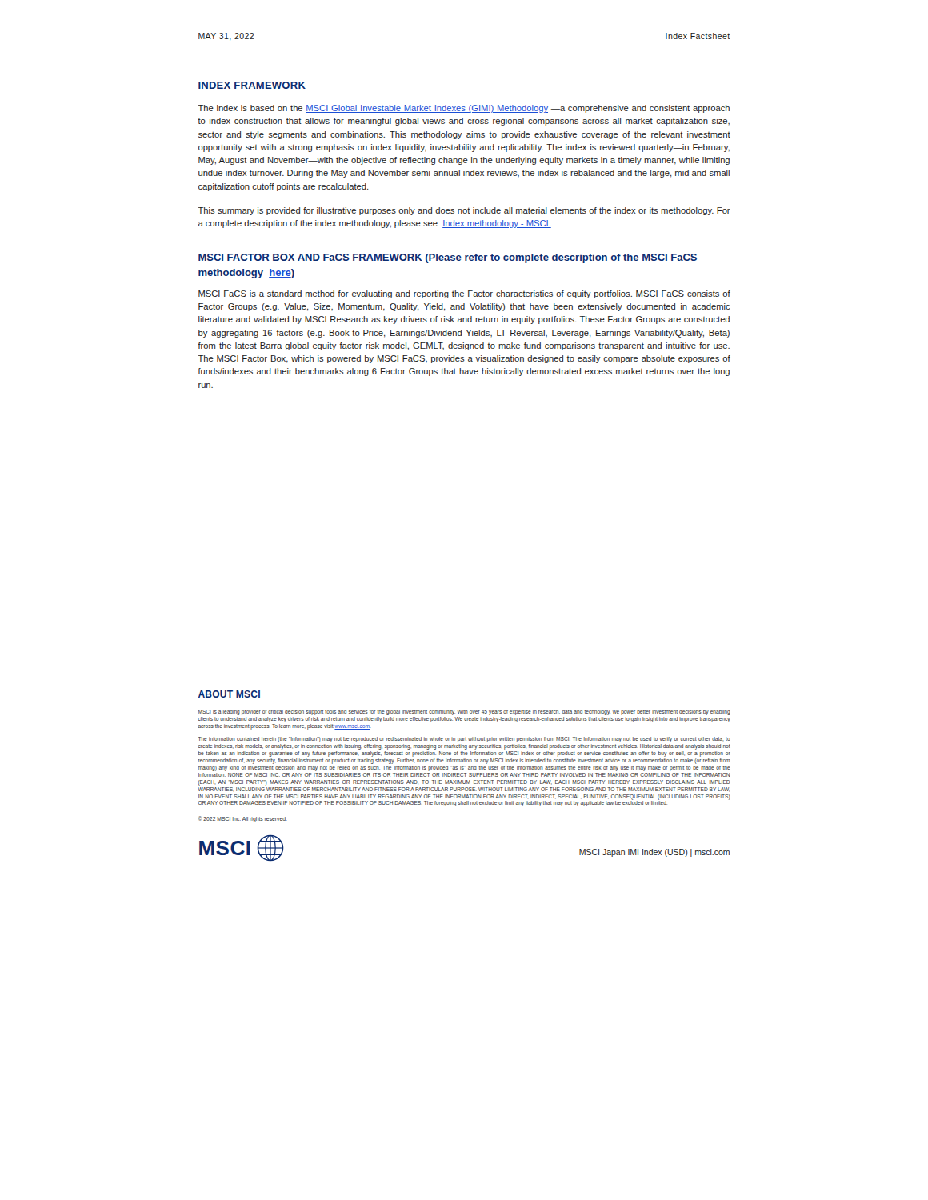MAY 31, 2022
Index Factsheet
INDEX FRAMEWORK
The index is based on the MSCI Global Investable Market Indexes (GIMI) Methodology —a comprehensive and consistent approach to index construction that allows for meaningful global views and cross regional comparisons across all market capitalization size, sector and style segments and combinations. This methodology aims to provide exhaustive coverage of the relevant investment opportunity set with a strong emphasis on index liquidity, investability and replicability. The index is reviewed quarterly—in February, May, August and November—with the objective of reflecting change in the underlying equity markets in a timely manner, while limiting undue index turnover. During the May and November semi-annual index reviews, the index is rebalanced and the large, mid and small capitalization cutoff points are recalculated.
This summary is provided for illustrative purposes only and does not include all material elements of the index or its methodology. For a complete description of the index methodology, please see Index methodology - MSCI.
MSCI FACTOR BOX AND FaCS FRAMEWORK (Please refer to complete description of the MSCI FaCS methodology here)
MSCI FaCS is a standard method for evaluating and reporting the Factor characteristics of equity portfolios. MSCI FaCS consists of Factor Groups (e.g. Value, Size, Momentum, Quality, Yield, and Volatility) that have been extensively documented in academic literature and validated by MSCI Research as key drivers of risk and return in equity portfolios. These Factor Groups are constructed by aggregating 16 factors (e.g. Book-to-Price, Earnings/Dividend Yields, LT Reversal, Leverage, Earnings Variability/Quality, Beta) from the latest Barra global equity factor risk model, GEMLT, designed to make fund comparisons transparent and intuitive for use. The MSCI Factor Box, which is powered by MSCI FaCS, provides a visualization designed to easily compare absolute exposures of funds/indexes and their benchmarks along 6 Factor Groups that have historically demonstrated excess market returns over the long run.
ABOUT MSCI
MSCI is a leading provider of critical decision support tools and services for the global investment community. With over 45 years of expertise in research, data and technology, we power better investment decisions by enabling clients to understand and analyze key drivers of risk and return and confidently build more effective portfolios. We create industry-leading research-enhanced solutions that clients use to gain insight into and improve transparency across the investment process. To learn more, please visit www.msci.com.
The information contained herein (the "Information") may not be reproduced or redisseminated in whole or in part without prior written permission from MSCI. The Information may not be used to verify or correct other data, to create indexes, risk models, or analytics, or in connection with issuing, offering, sponsoring, managing or marketing any securities, portfolios, financial products or other investment vehicles. Historical data and analysis should not be taken as an indication or guarantee of any future performance, analysis, forecast or prediction. None of the Information or MSCI index or other product or service constitutes an offer to buy or sell, or a promotion or recommendation of, any security, financial instrument or product or trading strategy. Further, none of the Information or any MSCI index is intended to constitute investment advice or a recommendation to make (or refrain from making) any kind of investment decision and may not be relied on as such. The Information is provided "as is" and the user of the Information assumes the entire risk of any use it may make or permit to be made of the Information. NONE OF MSCI INC. OR ANY OF ITS SUBSIDIARIES OR ITS OR THEIR DIRECT OR INDIRECT SUPPLIERS OR ANY THIRD PARTY INVOLVED IN THE MAKING OR COMPILING OF THE INFORMATION (EACH, AN "MSCI PARTY") MAKES ANY WARRANTIES OR REPRESENTATIONS AND, TO THE MAXIMUM EXTENT PERMITTED BY LAW, EACH MSCI PARTY HEREBY EXPRESSLY DISCLAIMS ALL IMPLIED WARRANTIES, INCLUDING WARRANTIES OF MERCHANTABILITY AND FITNESS FOR A PARTICULAR PURPOSE. WITHOUT LIMITING ANY OF THE FOREGOING AND TO THE MAXIMUM EXTENT PERMITTED BY LAW, IN NO EVENT SHALL ANY OF THE MSCI PARTIES HAVE ANY LIABILITY REGARDING ANY OF THE INFORMATION FOR ANY DIRECT, INDIRECT, SPECIAL, PUNITIVE, CONSEQUENTIAL (INCLUDING LOST PROFITS) OR ANY OTHER DAMAGES EVEN IF NOTIFIED OF THE POSSIBILITY OF SUCH DAMAGES. The foregoing shall not exclude or limit any liability that may not by applicable law be excluded or limited.
© 2022 MSCI Inc. All rights reserved.
MSCI
MSCI Japan IMI Index (USD) | msci.com